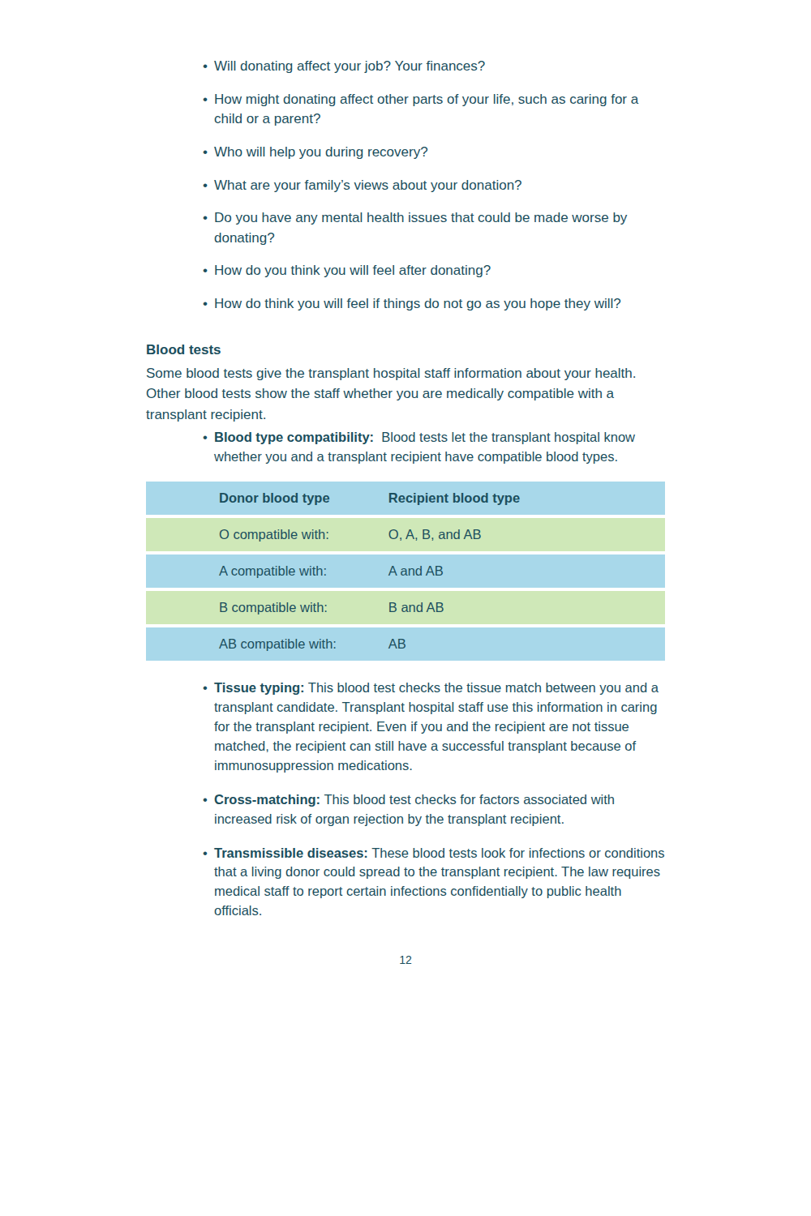Will donating affect your job? Your finances?
How might donating affect other parts of your life, such as caring for a child or a parent?
Who will help you during recovery?
What are your family’s views about your donation?
Do you have any mental health issues that could be made worse by donating?
How do you think you will feel after donating?
How do think you will feel if things do not go as you hope they will?
Blood tests
Some blood tests give the transplant hospital staff information about your health. Other blood tests show the staff whether you are medically compatible with a transplant recipient.
Blood type compatibility: Blood tests let the transplant hospital know whether you and a transplant recipient have compatible blood types.
| Donor blood type | Recipient blood type |
| O compatible with: | O, A, B, and AB |
| A compatible with: | A and AB |
| B compatible with: | B and AB |
| AB compatible with: | AB |
Tissue typing: This blood test checks the tissue match between you and a transplant candidate. Transplant hospital staff use this information in caring for the transplant recipient. Even if you and the recipient are not tissue matched, the recipient can still have a successful transplant because of immunosuppression medications.
Cross-matching: This blood test checks for factors associated with increased risk of organ rejection by the transplant recipient.
Transmissible diseases: These blood tests look for infections or conditions that a living donor could spread to the transplant recipient. The law requires medical staff to report certain infections confidentially to public health officials.
12